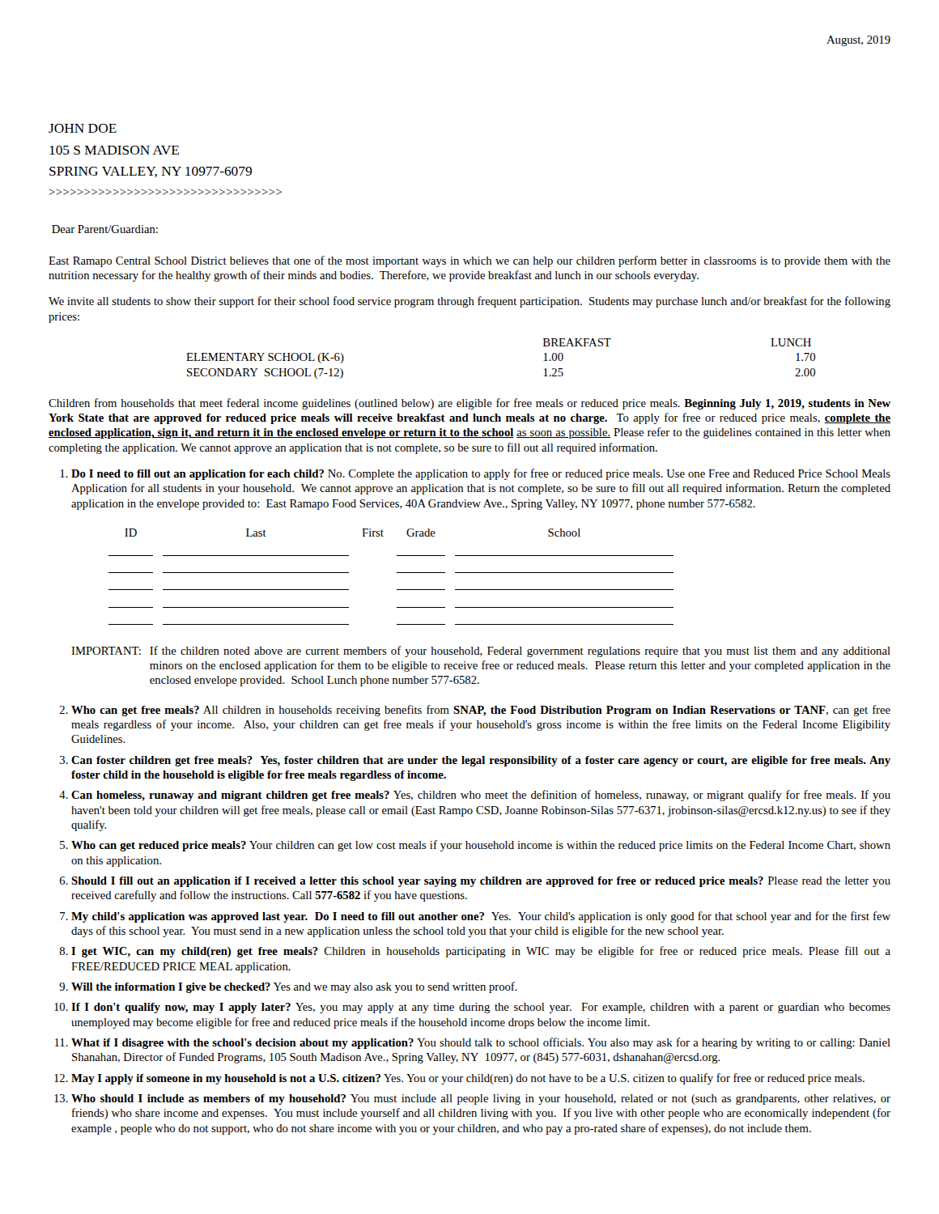August, 2019
JOHN DOE
105 S MADISON AVE
SPRING VALLEY, NY 10977-6079
>>>>>>>>>>>>>>>>>>>>>>>>>>>>>>>>>
Dear Parent/Guardian:
East Ramapo Central School District believes that one of the most important ways in which we can help our children perform better in classrooms is to provide them with the nutrition necessary for the healthy growth of their minds and bodies. Therefore, we provide breakfast and lunch in our schools everyday.
We invite all students to show their support for their school food service program through frequent participation. Students may purchase lunch and/or breakfast for the following prices:
| | BREAKFAST | LUNCH |
| ELEMENTARY SCHOOL (K-6) | 1.00 | 1.70 |
| SECONDARY SCHOOL (7-12) | 1.25 | 2.00 |
Children from households that meet federal income guidelines (outlined below) are eligible for free meals or reduced price meals. Beginning July 1, 2019, students in New York State that are approved for reduced price meals will receive breakfast and lunch meals at no charge. To apply for free or reduced price meals, complete the enclosed application, sign it, and return it in the enclosed envelope or return it to the school as soon as possible. Please refer to the guidelines contained in this letter when completing the application. We cannot approve an application that is not complete, so be sure to fill out all required information.
Do I need to fill out an application for each child? No. Complete the application to apply for free or reduced price meals. Use one Free and Reduced Price School Meals Application for all students in your household. We cannot approve an application that is not complete, so be sure to fill out all required information. Return the completed application in the envelope provided to: East Ramapo Food Services, 40A Grandview Ave., Spring Valley, NY 10977, phone number 577-6582.
| ID | Last | First | Grade | School |
| --- | --- | --- | --- | --- |
IMPORTANT:
If the children noted above are current members of your household, Federal government regulations require that you must list them and any additional minors on the enclosed application for them to be eligible to receive free or reduced meals. Please return this letter and your completed application in the enclosed envelope provided. School Lunch phone number 577-6582.
Who can get free meals? All children in households receiving benefits from SNAP, the Food Distribution Program on Indian Reservations or TANF, can get free meals regardless of your income. Also, your children can get free meals if your household's gross income is within the free limits on the Federal Income Eligibility Guidelines.
Can foster children get free meals? Yes, foster children that are under the legal responsibility of a foster care agency or court, are eligible for free meals. Any foster child in the household is eligible for free meals regardless of income.
Can homeless, runaway and migrant children get free meals? Yes, children who meet the definition of homeless, runaway, or migrant qualify for free meals. If you haven't been told your children will get free meals, please call or email (East Rampo CSD, Joanne Robinson-Silas 577-6371, jrobinson-silas@ercsd.k12.ny.us) to see if they qualify.
Who can get reduced price meals? Your children can get low cost meals if your household income is within the reduced price limits on the Federal Income Chart, shown on this application.
Should I fill out an application if I received a letter this school year saying my children are approved for free or reduced price meals? Please read the letter you received carefully and follow the instructions. Call 577-6582 if you have questions.
My child's application was approved last year. Do I need to fill out another one? Yes. Your child's application is only good for that school year and for the first few days of this school year. You must send in a new application unless the school told you that your child is eligible for the new school year.
I get WIC, can my child(ren) get free meals? Children in households participating in WIC may be eligible for free or reduced price meals. Please fill out a FREE/REDUCED PRICE MEAL application.
Will the information I give be checked? Yes and we may also ask you to send written proof.
If I don't qualify now, may I apply later? Yes, you may apply at any time during the school year. For example, children with a parent or guardian who becomes unemployed may become eligible for free and reduced price meals if the household income drops below the income limit.
What if I disagree with the school's decision about my application? You should talk to school officials. You also may ask for a hearing by writing to or calling: Daniel Shanahan, Director of Funded Programs, 105 South Madison Ave., Spring Valley, NY 10977, or (845) 577-6031, dshanahan@ercsd.org.
May I apply if someone in my household is not a U.S. citizen? Yes. You or your child(ren) do not have to be a U.S. citizen to qualify for free or reduced price meals.
Who should I include as members of my household? You must include all people living in your household, related or not (such as grandparents, other relatives, or friends) who share income and expenses. You must include yourself and all children living with you. If you live with other people who are economically independent (for example , people who do not support, who do not share income with you or your children, and who pay a pro-rated share of expenses), do not include them.